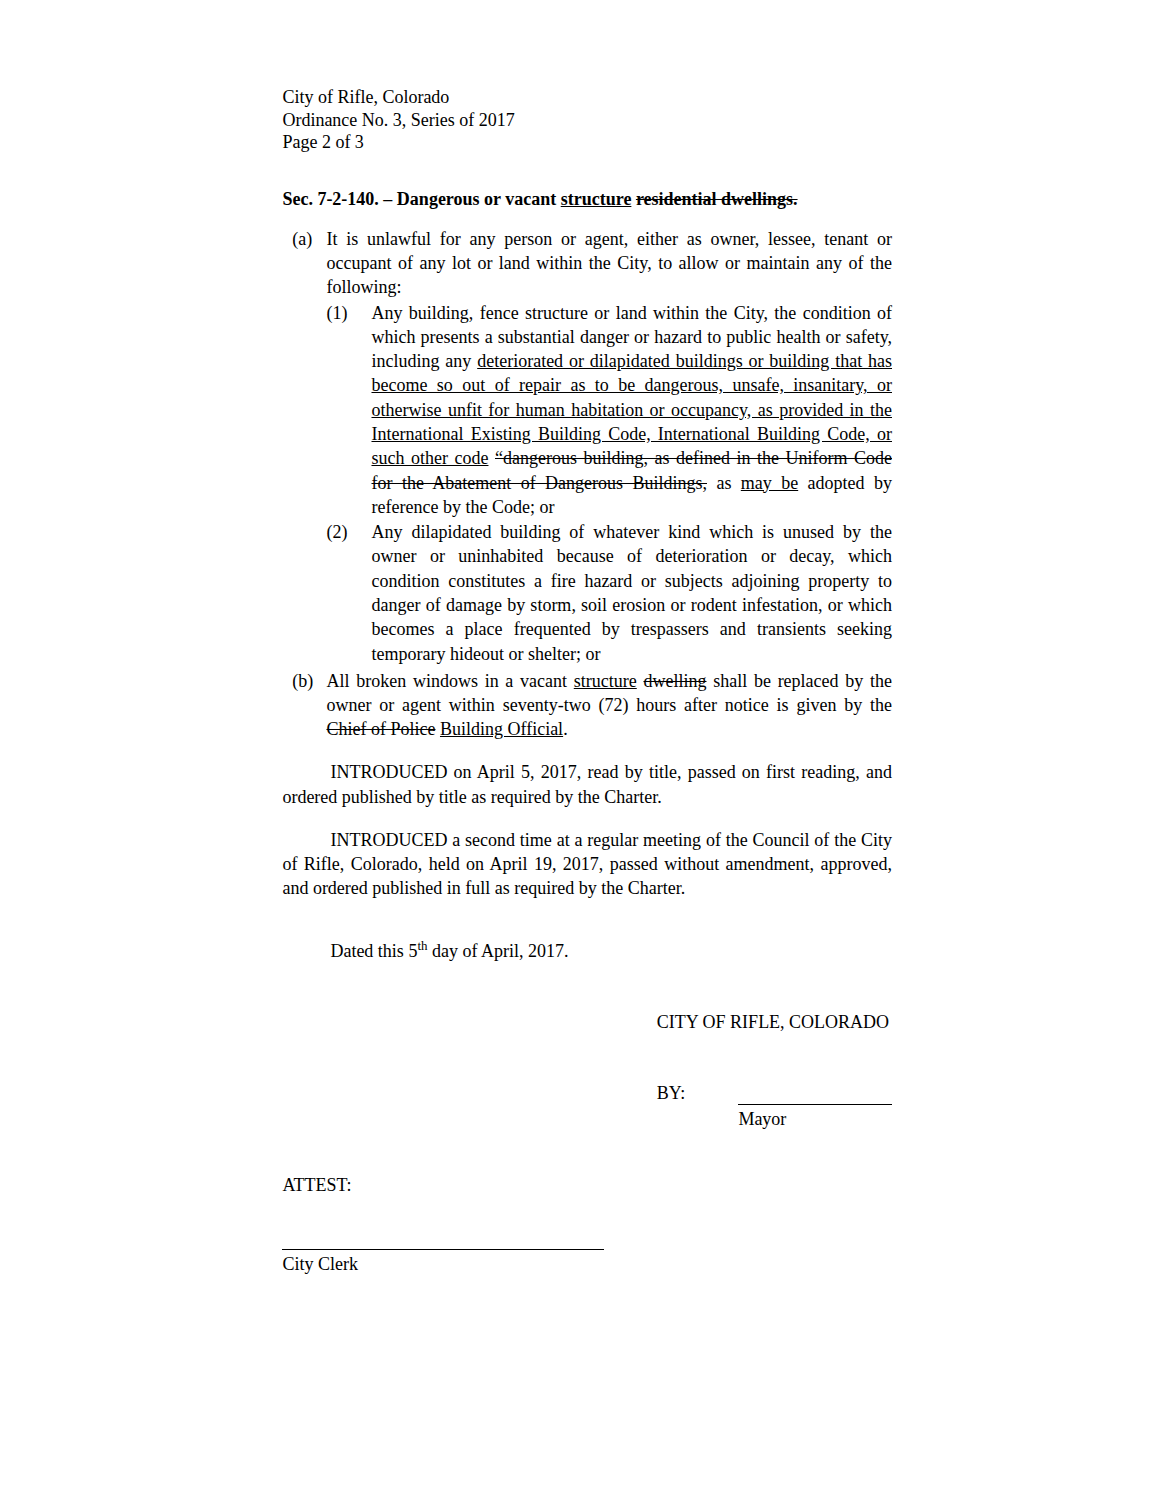City of Rifle, Colorado
Ordinance No. 3, Series of 2017
Page 2 of 3
Sec. 7-2-140. – Dangerous or vacant structure residential dwellings.
(a) It is unlawful for any person or agent, either as owner, lessee, tenant or occupant of any lot or land within the City, to allow or maintain any of the following:
(1) Any building, fence structure or land within the City, the condition of which presents a substantial danger or hazard to public health or safety, including any deteriorated or dilapidated buildings or building that has become so out of repair as to be dangerous, unsafe, insanitary, or otherwise unfit for human habitation or occupancy, as provided in the International Existing Building Code, International Building Code, or such other code “dangerous building, as defined in the Uniform Code for the Abatement of Dangerous Buildings, as may be adopted by reference by the Code; or
(2) Any dilapidated building of whatever kind which is unused by the owner or uninhabited because of deterioration or decay, which condition constitutes a fire hazard or subjects adjoining property to danger of damage by storm, soil erosion or rodent infestation, or which becomes a place frequented by trespassers and transients seeking temporary hideout or shelter; or
(b) All broken windows in a vacant structure dwelling shall be replaced by the owner or agent within seventy-two (72) hours after notice is given by the Chief of Police Building Official.
INTRODUCED on April 5, 2017, read by title, passed on first reading, and ordered published by title as required by the Charter.
INTRODUCED a second time at a regular meeting of the Council of the City of Rifle, Colorado, held on April 19, 2017, passed without amendment, approved, and ordered published in full as required by the Charter.
Dated this 5th day of April, 2017.
CITY OF RIFLE, COLORADO
BY:
Mayor
ATTEST:
City Clerk